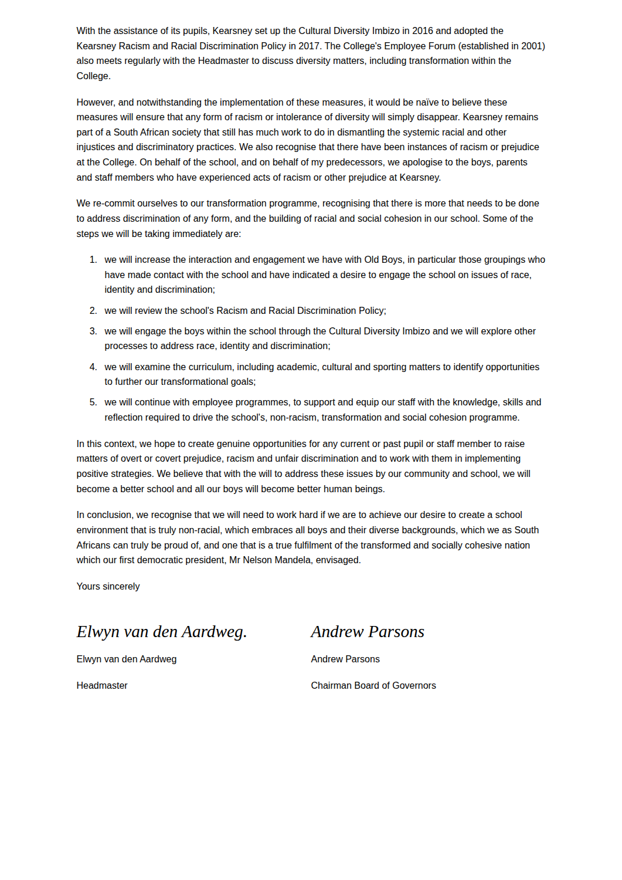With the assistance of its pupils, Kearsney set up the Cultural Diversity Imbizo in 2016 and adopted the Kearsney Racism and Racial Discrimination Policy in 2017. The College's Employee Forum (established in 2001) also meets regularly with the Headmaster to discuss diversity matters, including transformation within the College.
However, and notwithstanding the implementation of these measures, it would be naïve to believe these measures will ensure that any form of racism or intolerance of diversity will simply disappear. Kearsney remains part of a South African society that still has much work to do in dismantling the systemic racial and other injustices and discriminatory practices. We also recognise that there have been instances of racism or prejudice at the College. On behalf of the school, and on behalf of my predecessors, we apologise to the boys, parents and staff members who have experienced acts of racism or other prejudice at Kearsney.
We re-commit ourselves to our transformation programme, recognising that there is more that needs to be done to address discrimination of any form, and the building of racial and social cohesion in our school. Some of the steps we will be taking immediately are:
we will increase the interaction and engagement we have with Old Boys, in particular those groupings who have made contact with the school and have indicated a desire to engage the school on issues of race, identity and discrimination;
we will review the school's Racism and Racial Discrimination Policy;
we will engage the boys within the school through the Cultural Diversity Imbizo and we will explore other processes to address race, identity and discrimination;
we will examine the curriculum, including academic, cultural and sporting matters to identify opportunities to further our transformational goals;
we will continue with employee programmes, to support and equip our staff with the knowledge, skills and reflection required to drive the school's, non-racism, transformation and social cohesion programme.
In this context, we hope to create genuine opportunities for any current or past pupil or staff member to raise matters of overt or covert prejudice, racism and unfair discrimination and to work with them in implementing positive strategies. We believe that with the will to address these issues by our community and school, we will become a better school and all our boys will become better human beings.
In conclusion, we recognise that we will need to work hard if we are to achieve our desire to create a school environment that is truly non-racial, which embraces all boys and their diverse backgrounds, which we as South Africans can truly be proud of, and one that is a true fulfilment of the transformed and socially cohesive nation which our first democratic president, Mr Nelson Mandela, envisaged.
Yours sincerely
| Elwyn van den Aardweg. Elwyn van den Aardweg Headmaster | Andrew Parsons Andrew Parsons Chairman Board of Governors |